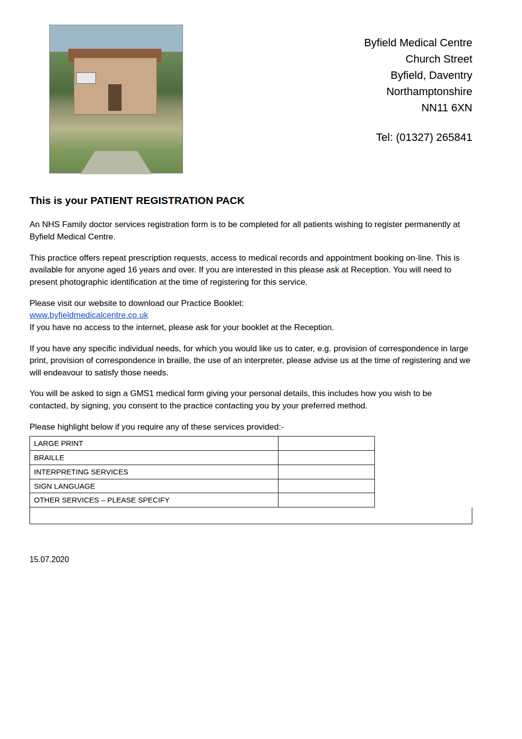Byfield Medical Centre
Church Street
Byfield, Daventry
Northamptonshire
NN11 6XN
Tel: (01327) 265841
This is your PATIENT REGISTRATION PACK
An NHS Family doctor services registration form is to be completed for all patients wishing to register permanently at Byfield Medical Centre.
This practice offers repeat prescription requests, access to medical records and appointment booking on-line. This is available for anyone aged 16 years and over. If you are interested in this please ask at Reception. You will need to present photographic identification at the time of registering for this service.
Please visit our website to download our Practice Booklet:
www.byfieldmedicalcentre.co.uk
If you have no access to the internet, please ask for your booklet at the Reception.
If you have any specific individual needs, for which you would like us to cater, e.g. provision of correspondence in large print, provision of correspondence in braille, the use of an interpreter, please advise us at the time of registering and we will endeavour to satisfy those needs.
You will be asked to sign a GMS1 medical form giving your personal details, this includes how you wish to be contacted, by signing, you consent to the practice contacting you by your preferred method.
Please highlight below if you require any of these services provided:-
| Large Print | |
| Braille | |
| Interpreting Services | |
| Sign Language | |
| Other Services – please specify | |
15.07.2020